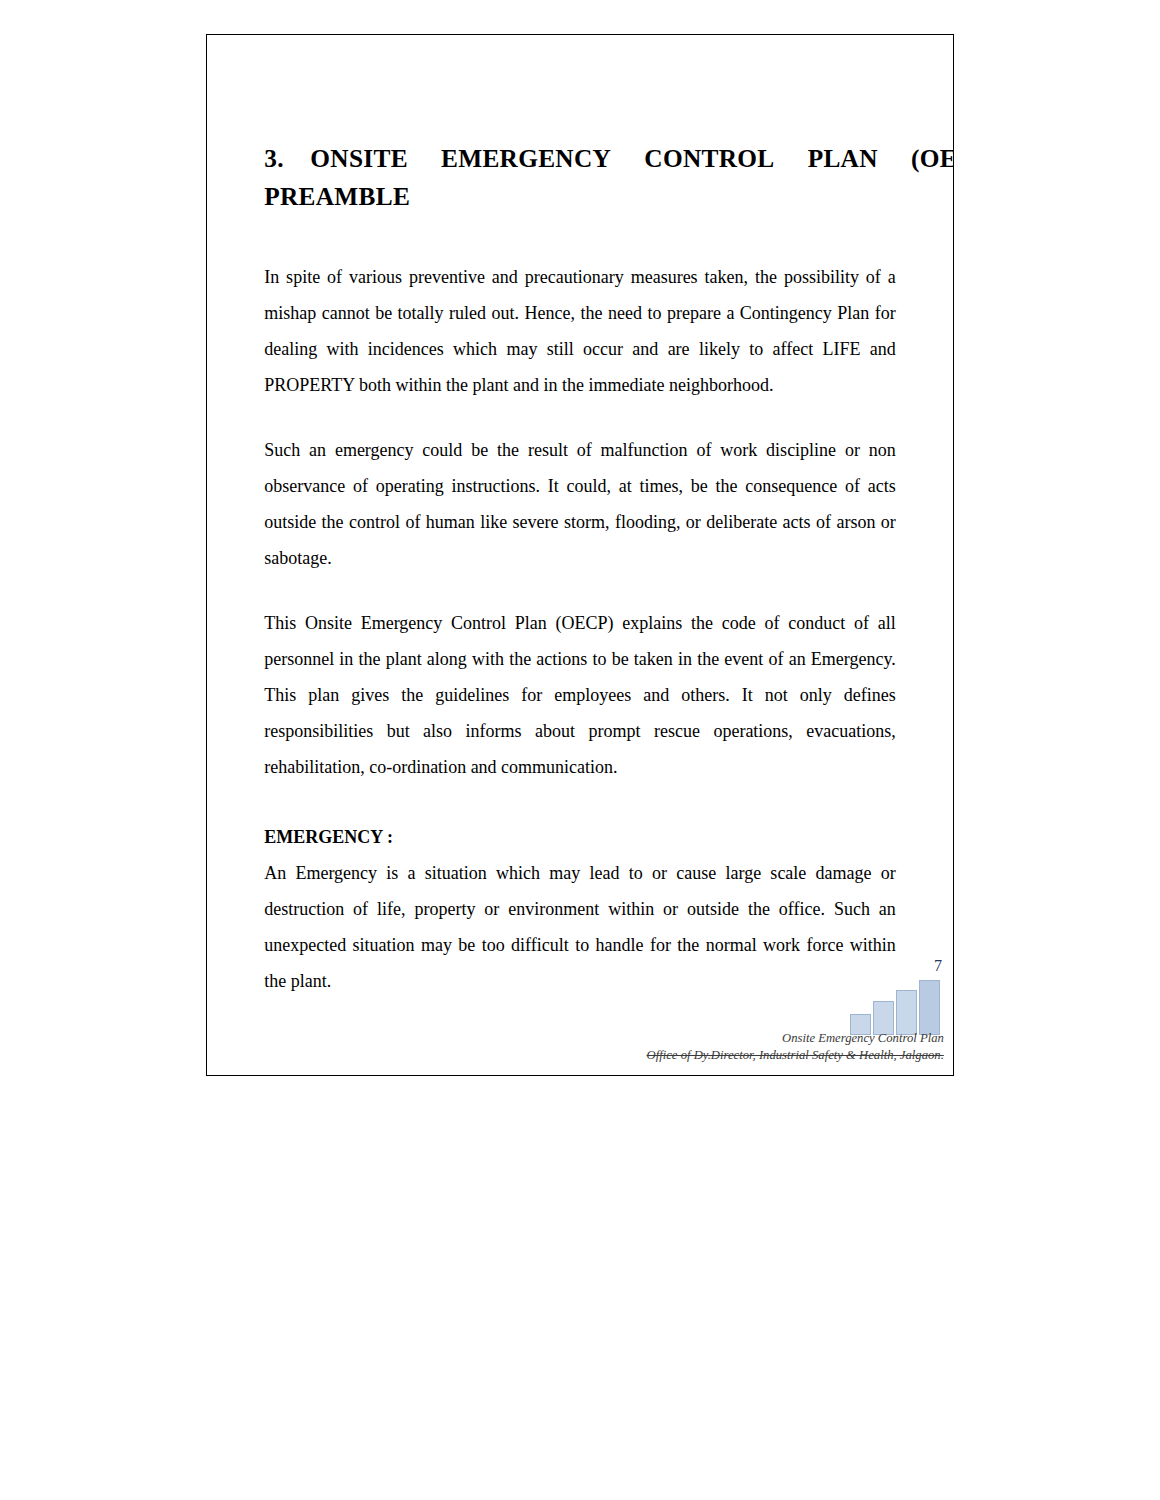3. ONSITE EMERGENCY CONTROL PLAN (OECP) PREAMBLE
In spite of various preventive and precautionary measures taken, the possibility of a mishap cannot be totally ruled out. Hence, the need to prepare a Contingency Plan for dealing with incidences which may still occur and are likely to affect LIFE and PROPERTY both within the plant and in the immediate neighborhood.
Such an emergency could be the result of malfunction of work discipline or non observance of operating instructions. It could, at times, be the consequence of acts outside the control of human like severe storm, flooding, or deliberate acts of arson or sabotage.
This Onsite Emergency Control Plan (OECP) explains the code of conduct of all personnel in the plant along with the actions to be taken in the event of an Emergency. This plan gives the guidelines for employees and others. It not only defines responsibilities but also informs about prompt rescue operations, evacuations, rehabilitation, co-ordination and communication.
EMERGENCY :
An Emergency is a situation which may lead to or cause large scale damage or destruction of life, property or environment within or outside the office. Such an unexpected situation may be too difficult to handle for the normal work force within the plant.
7
Onsite Emergency Control Plan
Office of Dy.Director, Industrial Safety & Health, Jalgaon.